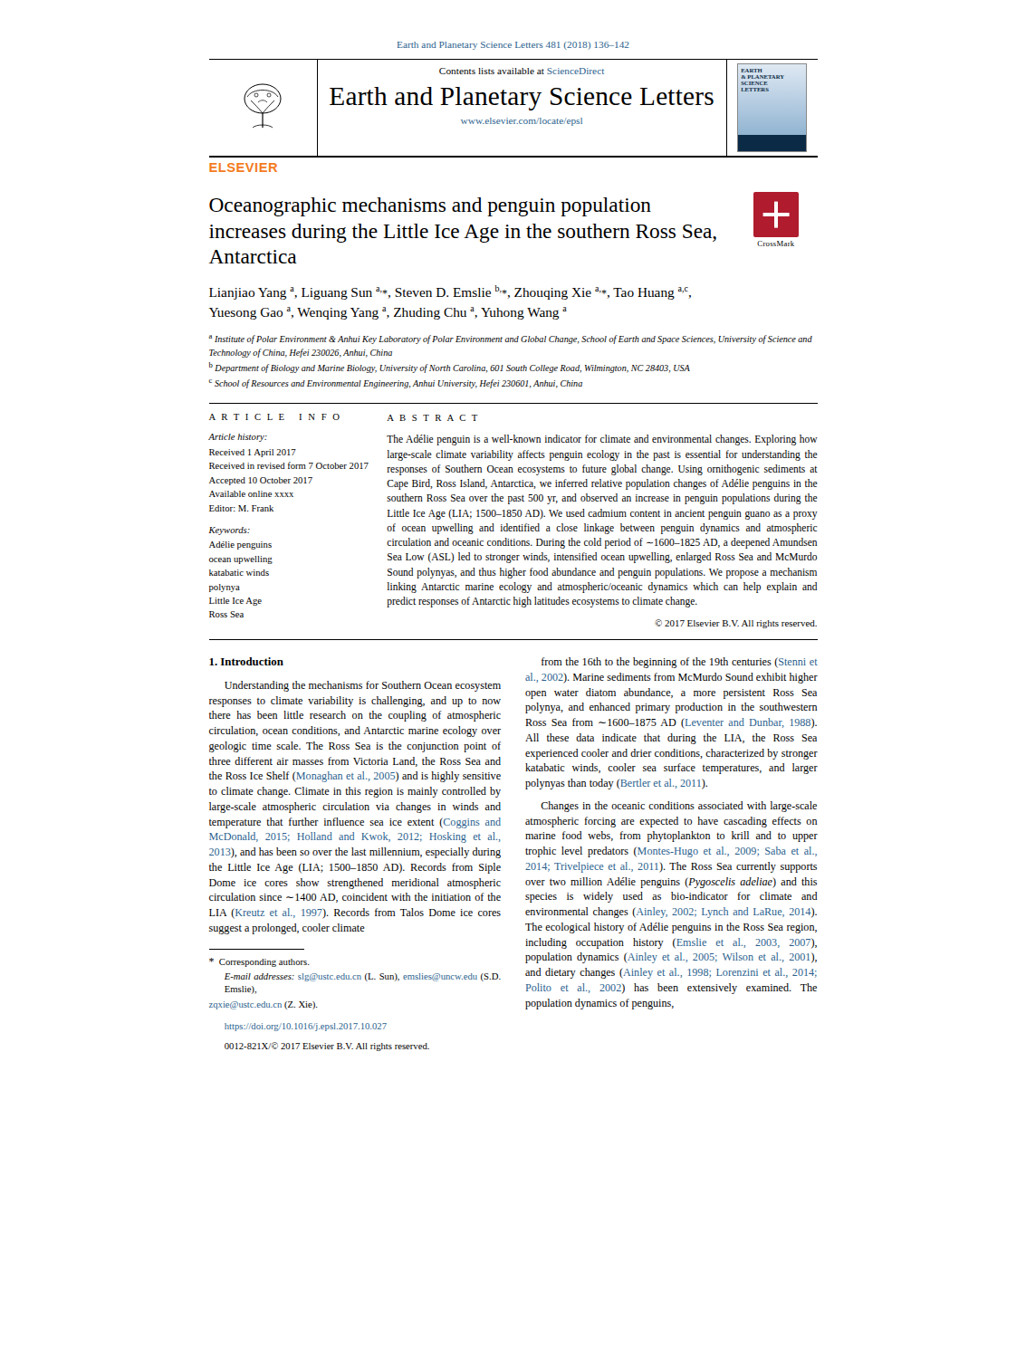Earth and Planetary Science Letters 481 (2018) 136–142
Contents lists available at ScienceDirect
Earth and Planetary Science Letters
www.elsevier.com/locate/epsl
EARTH
& PLANETARY
SCIENCE
LETTERS
ELSEVIER
CrossMark
Oceanographic mechanisms and penguin population increases during the Little Ice Age in the southern Ross Sea, Antarctica
Lianjiao Yang a, Liguang Sun a,*, Steven D. Emslie b,*, Zhouqing Xie a,*, Tao Huang a,c,
Yuesong Gao a, Wenqing Yang a, Zhuding Chu a, Yuhong Wang a
a Institute of Polar Environment & Anhui Key Laboratory of Polar Environment and Global Change, School of Earth and Space Sciences, University of Science and
Technology of China, Hefei 230026, Anhui, China
b Department of Biology and Marine Biology, University of North Carolina, 601 South College Road, Wilmington, NC 28403, USA
c School of Resources and Environmental Engineering, Anhui University, Hefei 230601, Anhui, China
A R T I C L E I N F O
Article history:
Received 1 April 2017
Received in revised form 7 October 2017
Accepted 10 October 2017
Available online xxxx
Editor: M. Frank
Keywords:
Adélie penguins
ocean upwelling
katabatic winds
polynya
Little Ice Age
Ross Sea
A B S T R A C T
The Adélie penguin is a well-known indicator for climate and environmental changes. Exploring how large-scale climate variability affects penguin ecology in the past is essential for understanding the responses of Southern Ocean ecosystems to future global change. Using ornithogenic sediments at Cape Bird, Ross Island, Antarctica, we inferred relative population changes of Adélie penguins in the southern Ross Sea over the past 500 yr, and observed an increase in penguin populations during the Little Ice Age (LIA; 1500–1850 AD). We used cadmium content in ancient penguin guano as a proxy of ocean upwelling and identified a close linkage between penguin dynamics and atmospheric circulation and oceanic conditions. During the cold period of ∼1600–1825 AD, a deepened Amundsen Sea Low (ASL) led to stronger winds, intensified ocean upwelling, enlarged Ross Sea and McMurdo Sound polynyas, and thus higher food abundance and penguin populations. We propose a mechanism linking Antarctic marine ecology and atmospheric/oceanic dynamics which can help explain and predict responses of Antarctic high latitudes ecosystems to climate change.
© 2017 Elsevier B.V. All rights reserved.
1. Introduction
Understanding the mechanisms for Southern Ocean ecosystem responses to climate variability is challenging, and up to now there has been little research on the coupling of atmospheric circulation, ocean conditions, and Antarctic marine ecology over geologic time scale. The Ross Sea is the conjunction point of three different air masses from Victoria Land, the Ross Sea and the Ross Ice Shelf (Monaghan et al., 2005) and is highly sensitive to climate change. Climate in this region is mainly controlled by large-scale atmospheric circulation via changes in winds and temperature that further influence sea ice extent (Coggins and McDonald, 2015; Holland and Kwok, 2012; Hosking et al., 2013), and has been so over the last millennium, especially during the Little Ice Age (LIA; 1500–1850 AD). Records from Siple Dome ice cores show strengthened meridional atmospheric circulation since ∼1400 AD, coincident with the initiation of the LIA (Kreutz et al., 1997). Records from Talos Dome ice cores suggest a prolonged, cooler climate
* Corresponding authors.
E-mail addresses: slg@ustc.edu.cn (L. Sun), emslies@uncw.edu (S.D. Emslie),
zqxie@ustc.edu.cn (Z. Xie).
https://doi.org/10.1016/j.epsl.2017.10.027
0012-821X/© 2017 Elsevier B.V. All rights reserved.
from the 16th to the beginning of the 19th centuries (Stenni et al., 2002). Marine sediments from McMurdo Sound exhibit higher open water diatom abundance, a more persistent Ross Sea polynya, and enhanced primary production in the southwestern Ross Sea from ∼1600–1875 AD (Leventer and Dunbar, 1988). All these data indicate that during the LIA, the Ross Sea experienced cooler and drier conditions, characterized by stronger katabatic winds, cooler sea surface temperatures, and larger polynyas than today (Bertler et al., 2011).
Changes in the oceanic conditions associated with large-scale atmospheric forcing are expected to have cascading effects on marine food webs, from phytoplankton to krill and to upper trophic level predators (Montes-Hugo et al., 2009; Saba et al., 2014; Trivelpiece et al., 2011). The Ross Sea currently supports over two million Adélie penguins (Pygoscelis adeliae) and this species is widely used as bio-indicator for climate and environmental changes (Ainley, 2002; Lynch and LaRue, 2014). The ecological history of Adélie penguins in the Ross Sea region, including occupation history (Emslie et al., 2003, 2007), population dynamics (Ainley et al., 2005; Wilson et al., 2001), and dietary changes (Ainley et al., 1998; Lorenzini et al., 2014; Polito et al., 2002) has been extensively examined. The population dynamics of penguins,